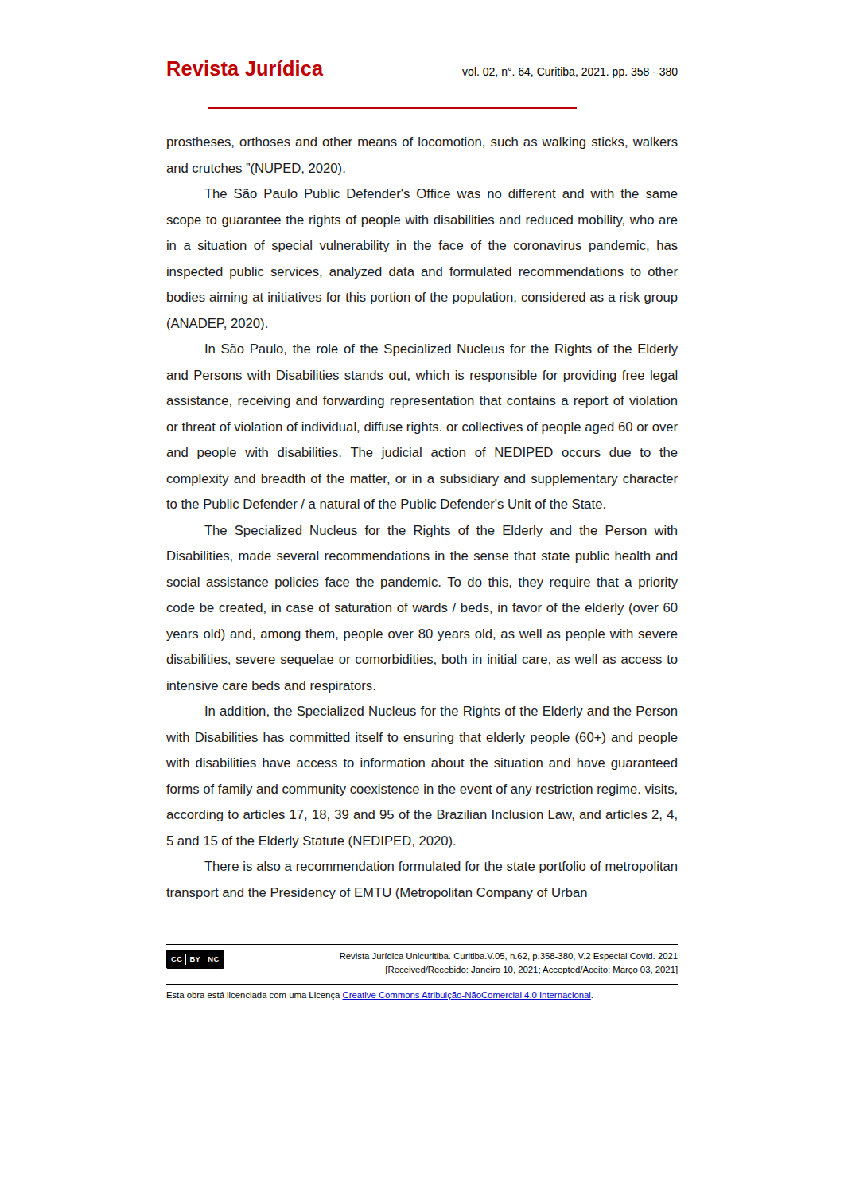Revista Jurídica
vol. 02, n°. 64, Curitiba, 2021. pp. 358 - 380
prostheses, orthoses and other means of locomotion, such as walking sticks, walkers and crutches ”(NUPED, 2020).
The São Paulo Public Defender's Office was no different and with the same scope to guarantee the rights of people with disabilities and reduced mobility, who are in a situation of special vulnerability in the face of the coronavirus pandemic, has inspected public services, analyzed data and formulated recommendations to other bodies aiming at initiatives for this portion of the population, considered as a risk group (ANADEP, 2020).
In São Paulo, the role of the Specialized Nucleus for the Rights of the Elderly and Persons with Disabilities stands out, which is responsible for providing free legal assistance, receiving and forwarding representation that contains a report of violation or threat of violation of individual, diffuse rights. or collectives of people aged 60 or over and people with disabilities. The judicial action of NEDIPED occurs due to the complexity and breadth of the matter, or in a subsidiary and supplementary character to the Public Defender / a natural of the Public Defender's Unit of the State.
The Specialized Nucleus for the Rights of the Elderly and the Person with Disabilities, made several recommendations in the sense that state public health and social assistance policies face the pandemic. To do this, they require that a priority code be created, in case of saturation of wards / beds, in favor of the elderly (over 60 years old) and, among them, people over 80 years old, as well as people with severe disabilities, severe sequelae or comorbidities, both in initial care, as well as access to intensive care beds and respirators.
In addition, the Specialized Nucleus for the Rights of the Elderly and the Person with Disabilities has committed itself to ensuring that elderly people (60+) and people with disabilities have access to information about the situation and have guaranteed forms of family and community coexistence in the event of any restriction regime. visits, according to articles 17, 18, 39 and 95 of the Brazilian Inclusion Law, and articles 2, 4, 5 and 15 of the Elderly Statute (NEDIPED, 2020).
There is also a recommendation formulated for the state portfolio of metropolitan transport and the Presidency of EMTU (Metropolitan Company of Urban
CC BY NC
Revista Jurídica Unicuritiba. Curitiba.V.05, n.62, p.358-380, V.2 Especial Covid. 2021
[Received/Recebido: Janeiro 10, 2021; Accepted/Aceito: Março 03, 2021]
Esta obra está licenciada com uma Licença Creative Commons Atribuição-NãoComercial 4.0 Internacional.